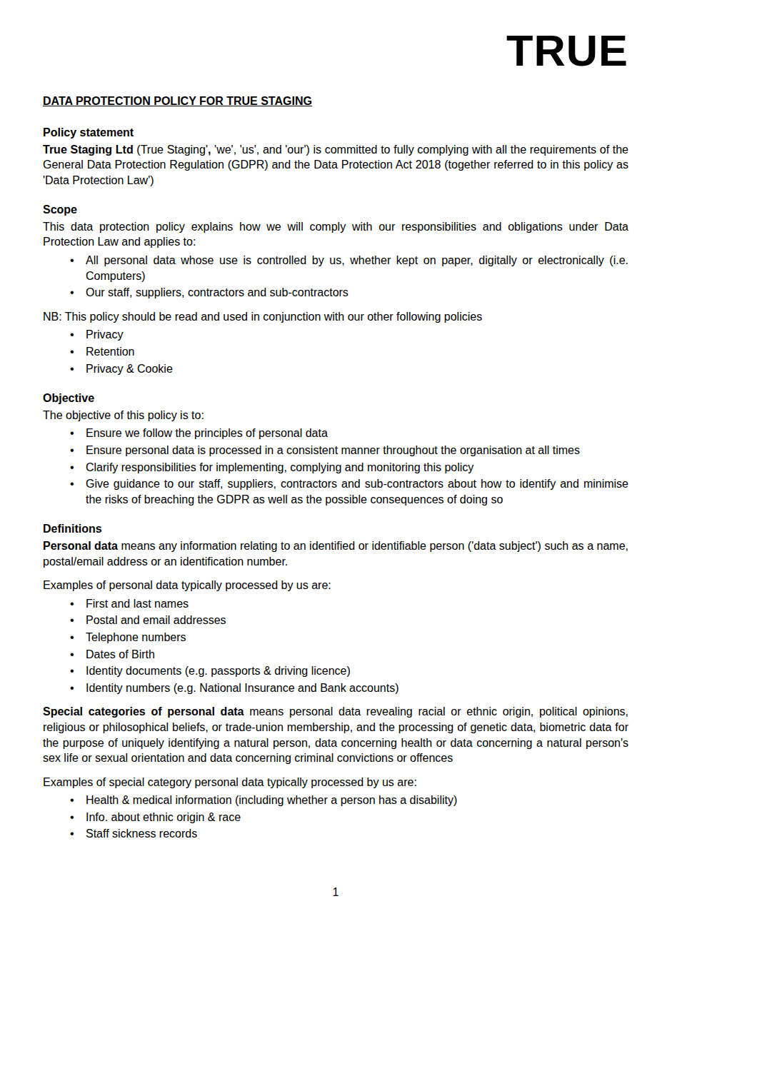TRUE
DATA PROTECTION POLICY FOR TRUE STAGING
Policy statement
True Staging Ltd (True Staging', 'we', 'us', and 'our') is committed to fully complying with all the requirements of the General Data Protection Regulation (GDPR) and the Data Protection Act 2018 (together referred to in this policy as 'Data Protection Law')
Scope
This data protection policy explains how we will comply with our responsibilities and obligations under Data Protection Law and applies to:
All personal data whose use is controlled by us, whether kept on paper, digitally or electronically (i.e. Computers)
Our staff, suppliers, contractors and sub-contractors
NB: This policy should be read and used in conjunction with our other following policies
Privacy
Retention
Privacy & Cookie
Objective
The objective of this policy is to:
Ensure we follow the principles of personal data
Ensure personal data is processed in a consistent manner throughout the organisation at all times
Clarify responsibilities for implementing, complying and monitoring this policy
Give guidance to our staff, suppliers, contractors and sub-contractors about how to identify and minimise the risks of breaching the GDPR as well as the possible consequences of doing so
Definitions
Personal data means any information relating to an identified or identifiable person ('data subject') such as a name, postal/email address or an identification number.
Examples of personal data typically processed by us are:
First and last names
Postal and email addresses
Telephone numbers
Dates of Birth
Identity documents (e.g. passports & driving licence)
Identity numbers (e.g. National Insurance and Bank accounts)
Special categories of personal data means personal data revealing racial or ethnic origin, political opinions, religious or philosophical beliefs, or trade-union membership, and the processing of genetic data, biometric data for the purpose of uniquely identifying a natural person, data concerning health or data concerning a natural person's sex life or sexual orientation and data concerning criminal convictions or offences
Examples of special category personal data typically processed by us are:
Health & medical information (including whether a person has a disability)
Info. about ethnic origin & race
Staff sickness records
1